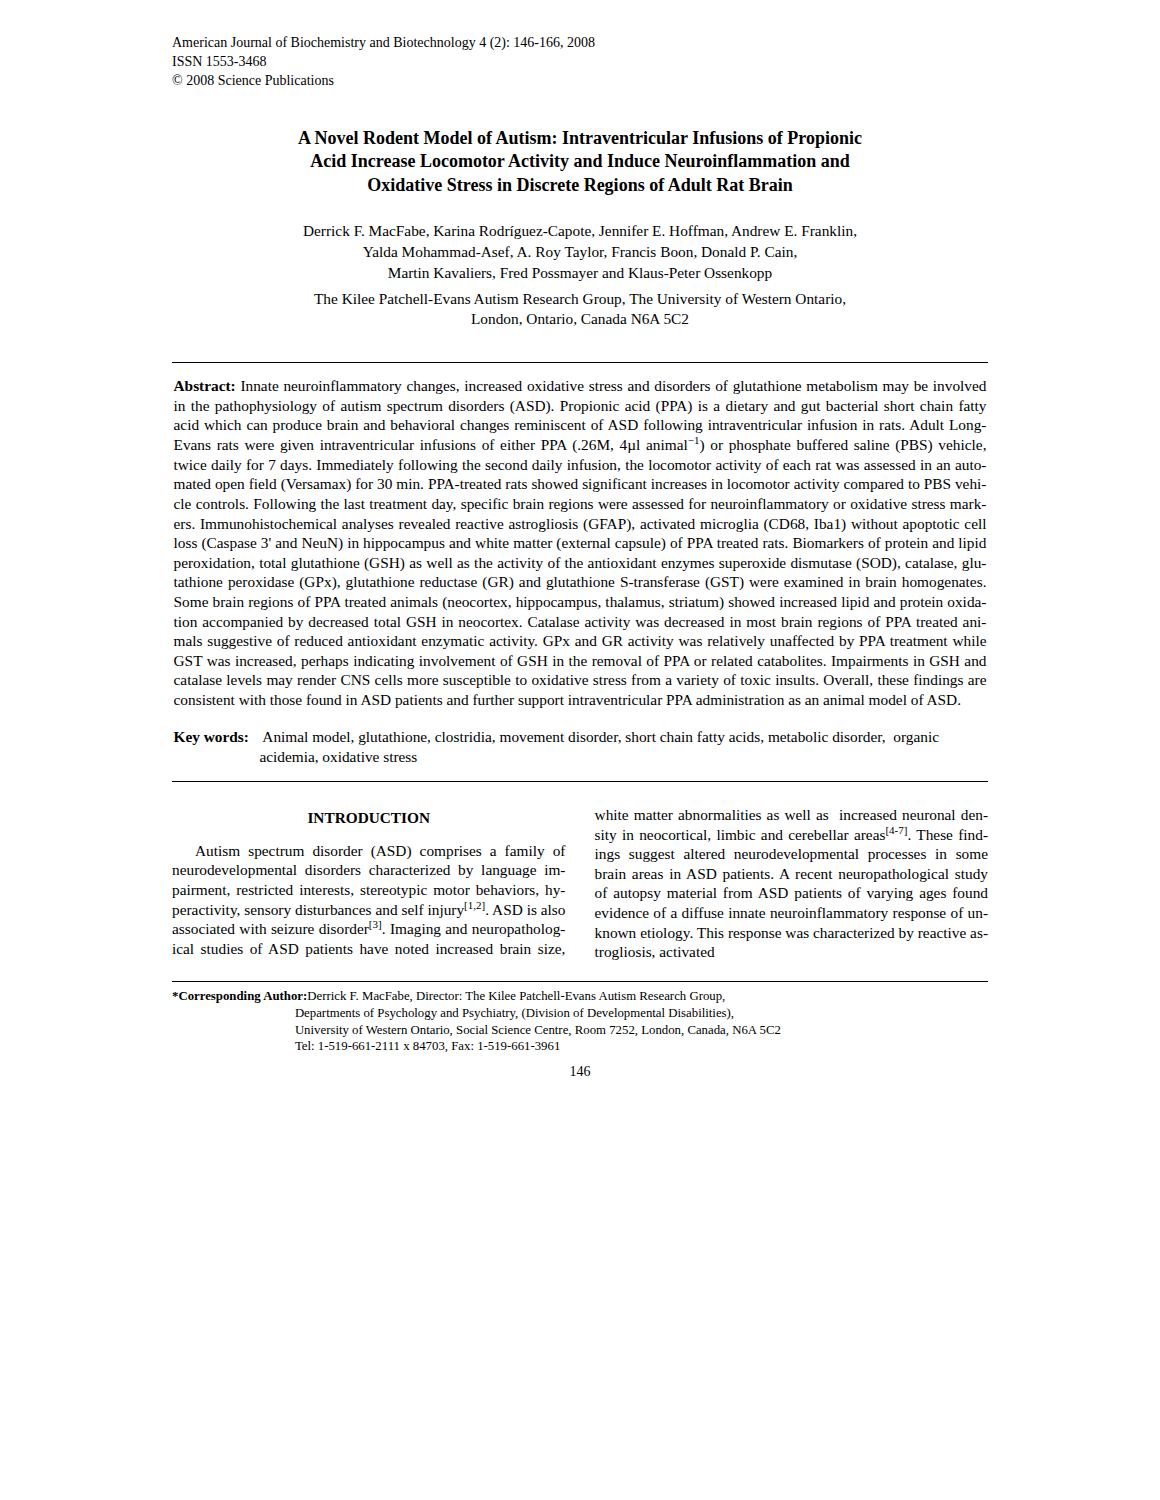American Journal of Biochemistry and Biotechnology 4 (2): 146-166, 2008
ISSN 1553-3468
© 2008 Science Publications
A Novel Rodent Model of Autism: Intraventricular Infusions of Propionic
Acid Increase Locomotor Activity and Induce Neuroinflammation and
Oxidative Stress in Discrete Regions of Adult Rat Brain
Derrick F. MacFabe, Karina Rodríguez-Capote, Jennifer E. Hoffman, Andrew E. Franklin,
Yalda Mohammad-Asef, A. Roy Taylor, Francis Boon, Donald P. Cain,
Martin Kavaliers, Fred Possmayer and Klaus-Peter Ossenkopp
The Kilee Patchell-Evans Autism Research Group, The University of Western Ontario,
London, Ontario, Canada N6A 5C2
Abstract: Innate neuroinflammatory changes, increased oxidative stress and disorders of glutathione metabolism may be involved in the pathophysiology of autism spectrum disorders (ASD). Propionic acid (PPA) is a dietary and gut bacterial short chain fatty acid which can produce brain and behavioral changes reminiscent of ASD following intraventricular infusion in rats. Adult Long-Evans rats were given intraventricular infusions of either PPA (.26M, 4µl animal−1) or phosphate buffered saline (PBS) vehicle, twice daily for 7 days. Immediately following the second daily infusion, the locomotor activity of each rat was assessed in an automated open field (Versamax) for 30 min. PPA-treated rats showed significant increases in locomotor activity compared to PBS vehicle controls. Following the last treatment day, specific brain regions were assessed for neuroinflammatory or oxidative stress markers. Immunohistochemical analyses revealed reactive astrogliosis (GFAP), activated microglia (CD68, Iba1) without apoptotic cell loss (Caspase 3' and NeuN) in hippocampus and white matter (external capsule) of PPA treated rats. Biomarkers of protein and lipid peroxidation, total glutathione (GSH) as well as the activity of the antioxidant enzymes superoxide dismutase (SOD), catalase, glutathione peroxidase (GPx), glutathione reductase (GR) and glutathione S-transferase (GST) were examined in brain homogenates. Some brain regions of PPA treated animals (neocortex, hippocampus, thalamus, striatum) showed increased lipid and protein oxidation accompanied by decreased total GSH in neocortex. Catalase activity was decreased in most brain regions of PPA treated animals suggestive of reduced antioxidant enzymatic activity. GPx and GR activity was relatively unaffected by PPA treatment while GST was increased, perhaps indicating involvement of GSH in the removal of PPA or related catabolites. Impairments in GSH and catalase levels may render CNS cells more susceptible to oxidative stress from a variety of toxic insults. Overall, these findings are consistent with those found in ASD patients and further support intraventricular PPA administration as an animal model of ASD.
Key words: Animal model, glutathione, clostridia, movement disorder, short chain fatty acids, metabolic disorder, organic acidemia, oxidative stress
Introduction
Autism spectrum disorder (ASD) comprises a family of neurodevelopmental disorders characterized by language impairment, restricted interests, stereotypic motor behaviors, hyperactivity, sensory disturbances and self injury[1,2]. ASD is also associated with seizure disorder[3]. Imaging and neuropathological studies of ASD patients have noted increased brain size, white matter abnormalities as well as increased neuronal density in neocortical, limbic and cerebellar areas[4-7]. These findings suggest altered neurodevelopmental processes in some brain areas in ASD patients. A recent neuropathological study of autopsy material from ASD patients of varying ages found evidence of a diffuse innate neuroinflammatory response of unknown etiology. This response was characterized by reactive astrogliosis, activated
*Corresponding Author: Derrick F. MacFabe, Director: The Kilee Patchell-Evans Autism Research Group,
Departments of Psychology and Psychiatry, (Division of Developmental Disabilities),
University of Western Ontario, Social Science Centre, Room 7252, London, Canada, N6A 5C2
Tel: 1-519-661-2111 x 84703, Fax: 1-519-661-3961
146